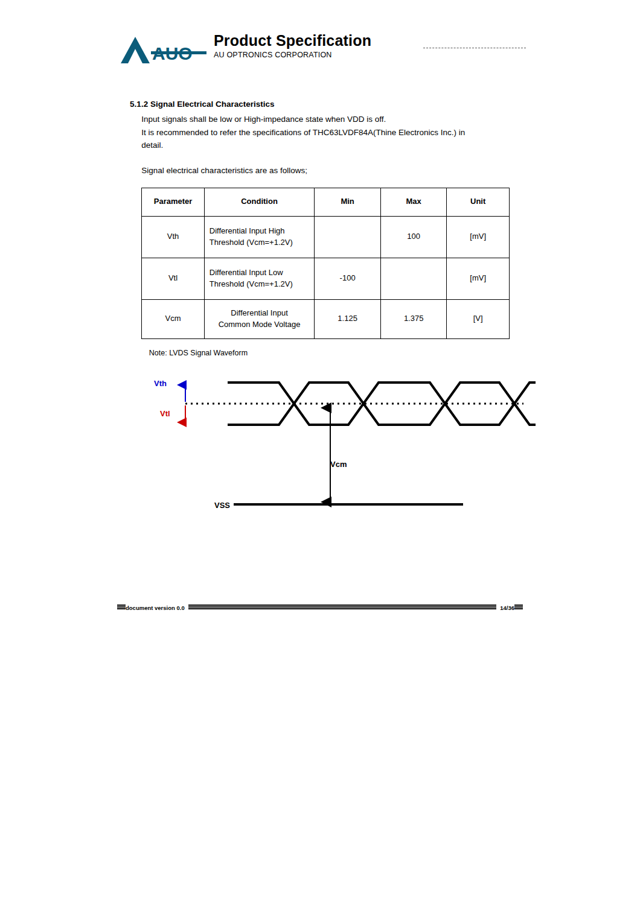AUO
Product Specification
AU OPTRONICS CORPORATION
5.1.2 Signal Electrical Characteristics
Input signals shall be low or High-impedance state when VDD is off.
It is recommended to refer the specifications of THC63LVDF84A(Thine Electronics Inc.) in
detail.
Signal electrical characteristics are as follows;
| Parameter | Condition | Min | Max | Unit |
| --- | --- | --- | --- | --- |
| Vth | Differential Input High Threshold (Vcm=+1.2V) | | 100 | [mV] |
| Vtl | Differential Input Low Threshold (Vcm=+1.2V) | -100 | | [mV] |
| Vcm | Differential Input Common Mode Voltage | 1.125 | 1.375 | [V] |
Note: LVDS Signal Waveform
Vth Vtl Vcm VSS
document version 0.0
14/36